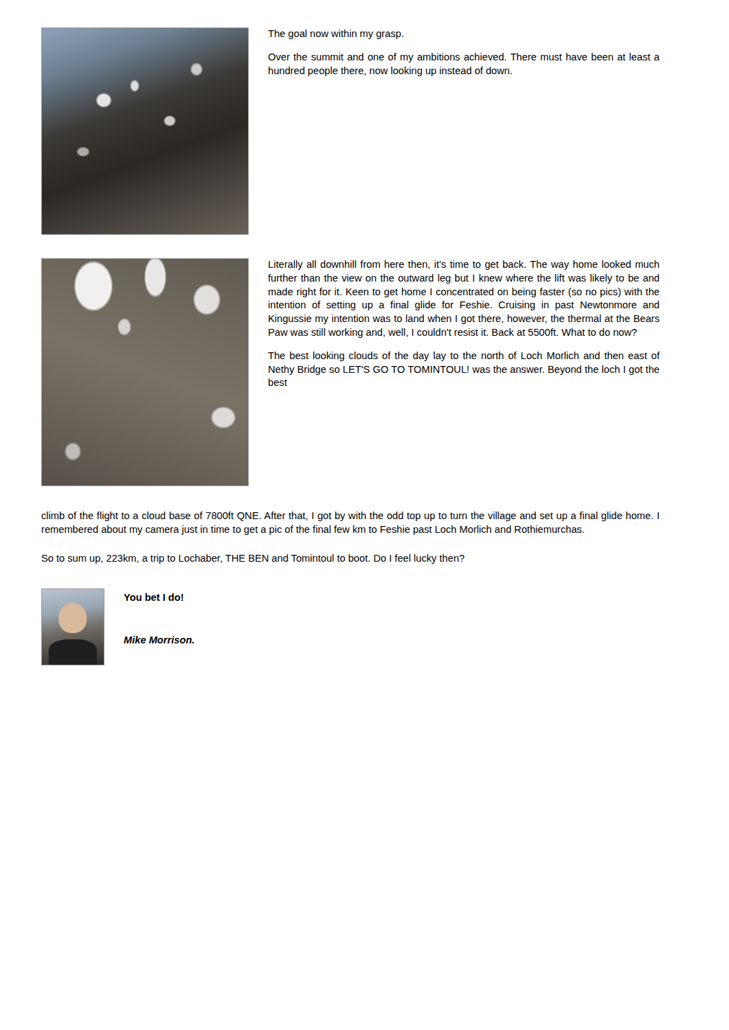The goal now within my grasp.
Over the summit and one of my ambitions achieved. There must have been at least a hundred people there, now looking up instead of down.
Literally all downhill from here then, it's time to get back. The way home looked much further than the view on the outward leg but I knew where the lift was likely to be and made right for it. Keen to get home I concentrated on being faster (so no pics) with the intention of setting up a final glide for Feshie. Cruising in past Newtonmore and Kingussie my intention was to land when I got there, however, the thermal at the Bears Paw was still working and, well, I couldn't resist it. Back at 5500ft. What to do now?
The best looking clouds of the day lay to the north of Loch Morlich and then east of Nethy Bridge so LET'S GO TO TOMINTOUL! was the answer. Beyond the loch I got the best
climb of the flight to a cloud base of 7800ft QNE. After that, I got by with the odd top up to turn the village and set up a final glide home. I remembered about my camera just in time to get a pic of the final few km to Feshie past Loch Morlich and Rothiemurchas.
So to sum up, 223km, a trip to Lochaber, THE BEN and Tomintoul to boot. Do I feel lucky then?
You bet I do!
Mike Morrison.